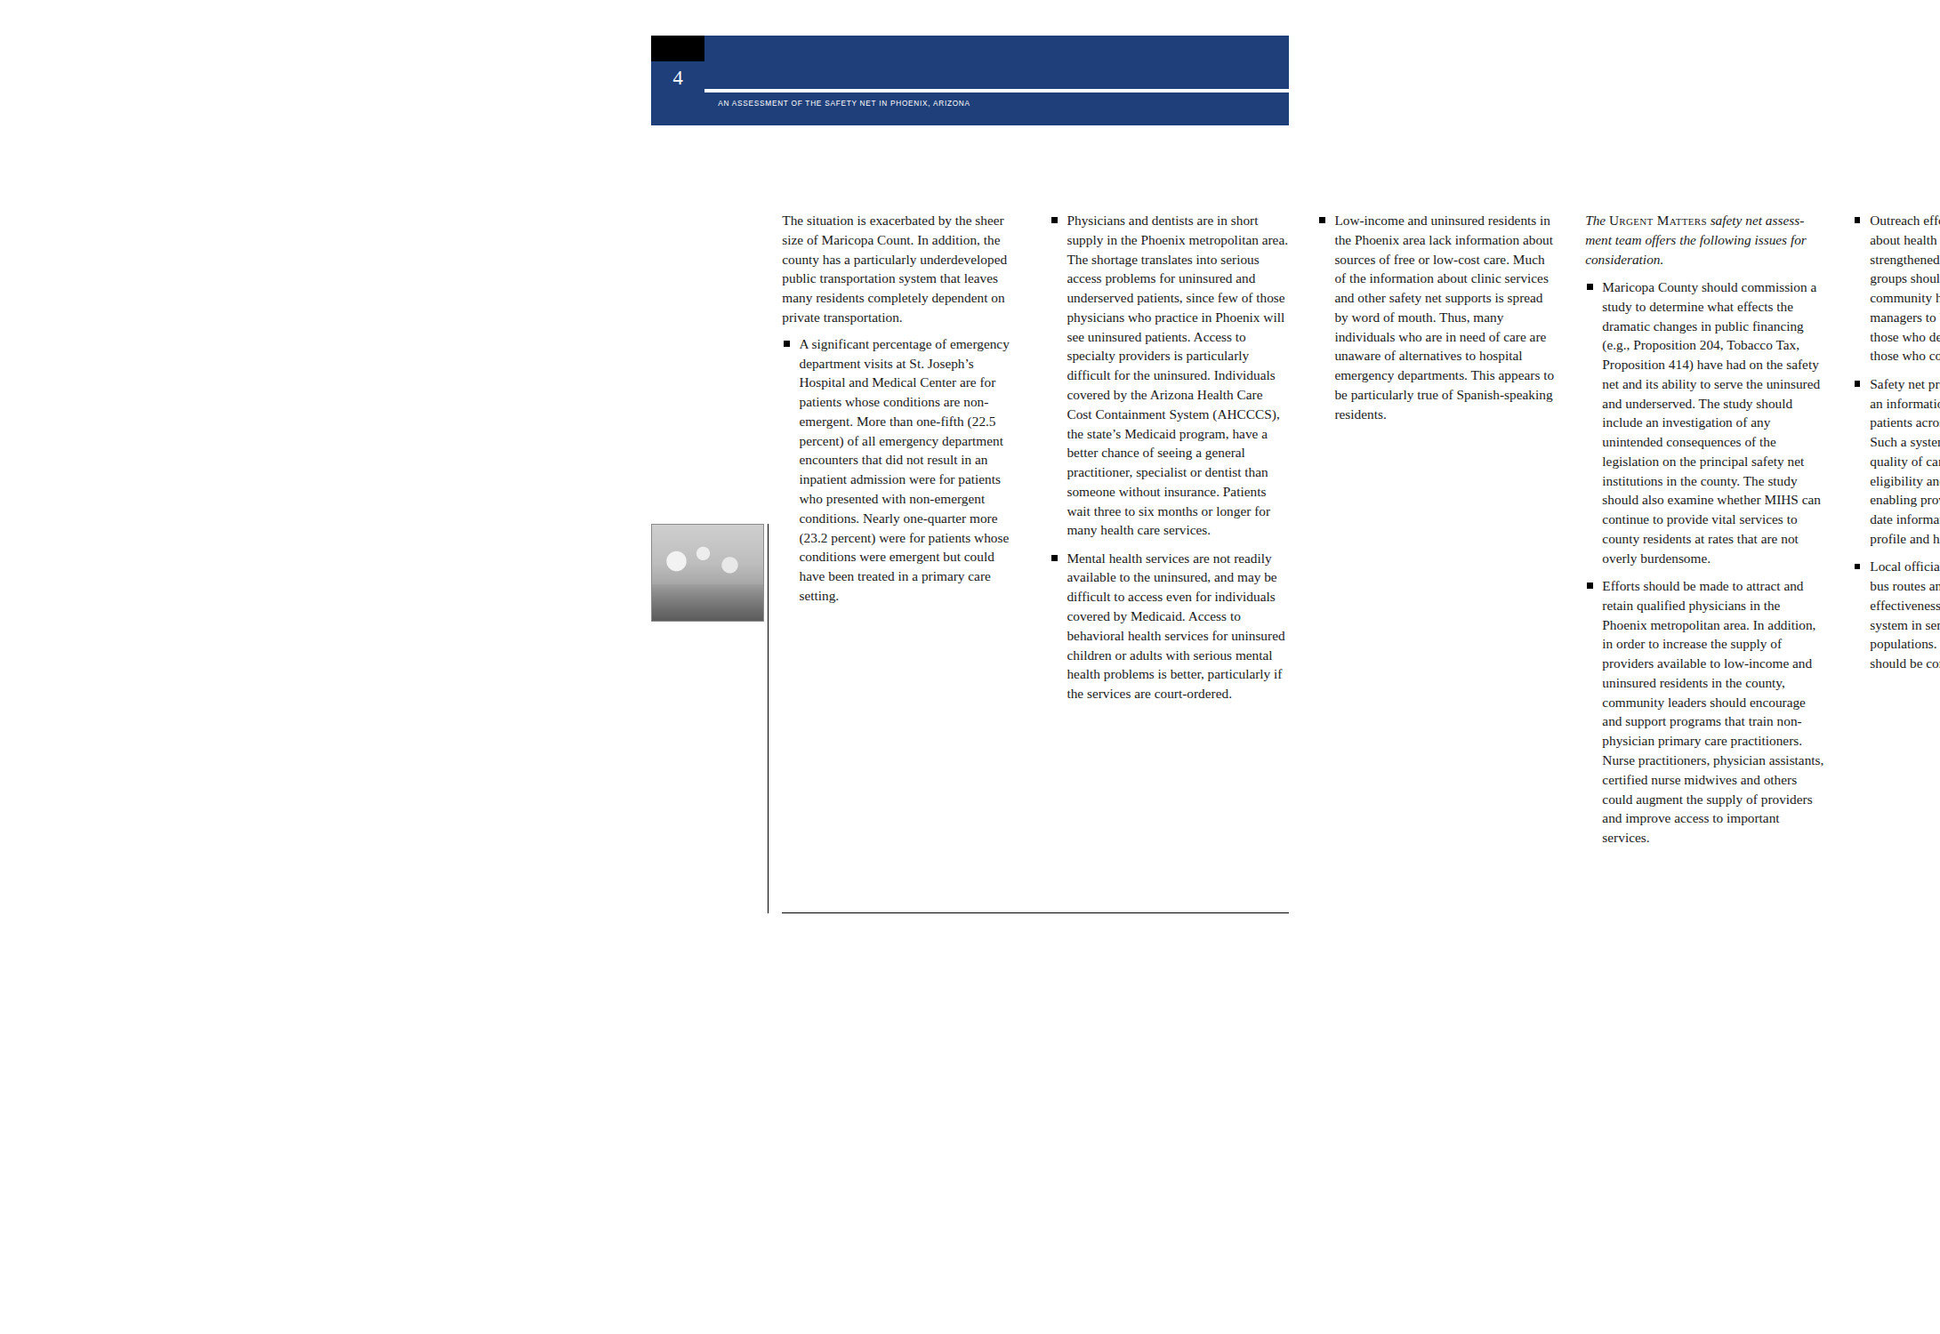4
An Assessment of the Safety Net in Phoenix, Arizona
The situation is exacerbated by the sheer size of Maricopa Count. In addition, the county has a particularly underdeveloped public transportation system that leaves many residents completely dependent on private transportation.
A significant percentage of emergency department visits at St. Joseph’s Hospital and Medical Center are for patients whose conditions are non-emergent. More than one-fifth (22.5 percent) of all emergency department encounters that did not result in an inpatient admission were for patients who presented with non-emergent conditions. Nearly one-quarter more (23.2 percent) were for patients whose conditions were emergent but could have been treated in a primary care setting.
Physicians and dentists are in short supply in the Phoenix metropolitan area. The shortage translates into serious access problems for uninsured and underserved patients, since few of those physicians who practice in Phoenix will see uninsured patients. Access to specialty providers is particularly difficult for the uninsured. Individuals covered by the Arizona Health Care Cost Containment System (AHCCCS), the state’s Medicaid program, have a better chance of seeing a general practitioner, specialist or dentist than someone without insurance. Patients wait three to six months or longer for many health care services.
Mental health services are not readily available to the uninsured, and may be difficult to access even for individuals covered by Medicaid. Access to behavioral health services for uninsured children or adults with serious mental health problems is better, particularly if the services are court-ordered.
Low-income and uninsured residents in the Phoenix area lack information about sources of free or low-cost care. Much of the information about clinic services and other safety net supports is spread by word of mouth. Thus, many individuals who are in need of care are unaware of alternatives to hospital emergency departments. This appears to be particularly true of Spanish-speaking residents.
The Urgent Matters safety net assessment team offers the following issues for consideration.
Maricopa County should commission a study to determine what effects the dramatic changes in public financing (e.g., Proposition 204, Tobacco Tax, Proposition 414) have had on the safety net and its ability to serve the uninsured and underserved. The study should include an investigation of any unintended consequences of the legislation on the principal safety net institutions in the county. The study should also examine whether MIHS can continue to provide vital services to county residents at rates that are not overly burdensome.
Efforts should be made to attract and retain qualified physicians in the Phoenix metropolitan area. In addition, in order to increase the supply of providers available to low-income and uninsured residents in the county, community leaders should encourage and support programs that train non-physician primary care practitioners. Nurse practitioners, physician assistants, certified nurse midwives and others could augment the supply of providers and improve access to important services.
Outreach efforts to educate residents about health care services should be strengthened. Providers and other groups should consider funding community health workers and case managers to bridge the gaps between those who deliver health services and those who consume these services.
Safety net providers should implement an information system that follows patients across systems and sites of care. Such a system would improve patients’ quality of care by streamlining eligibility and registration processes and enabling providers to have more up-to-date information on a patient’s clinical profile and history.
Local officials should examine existing bus routes and evaluate the effectiveness of the transportation system in serving low-income populations. Changes in bus routes should be considered.